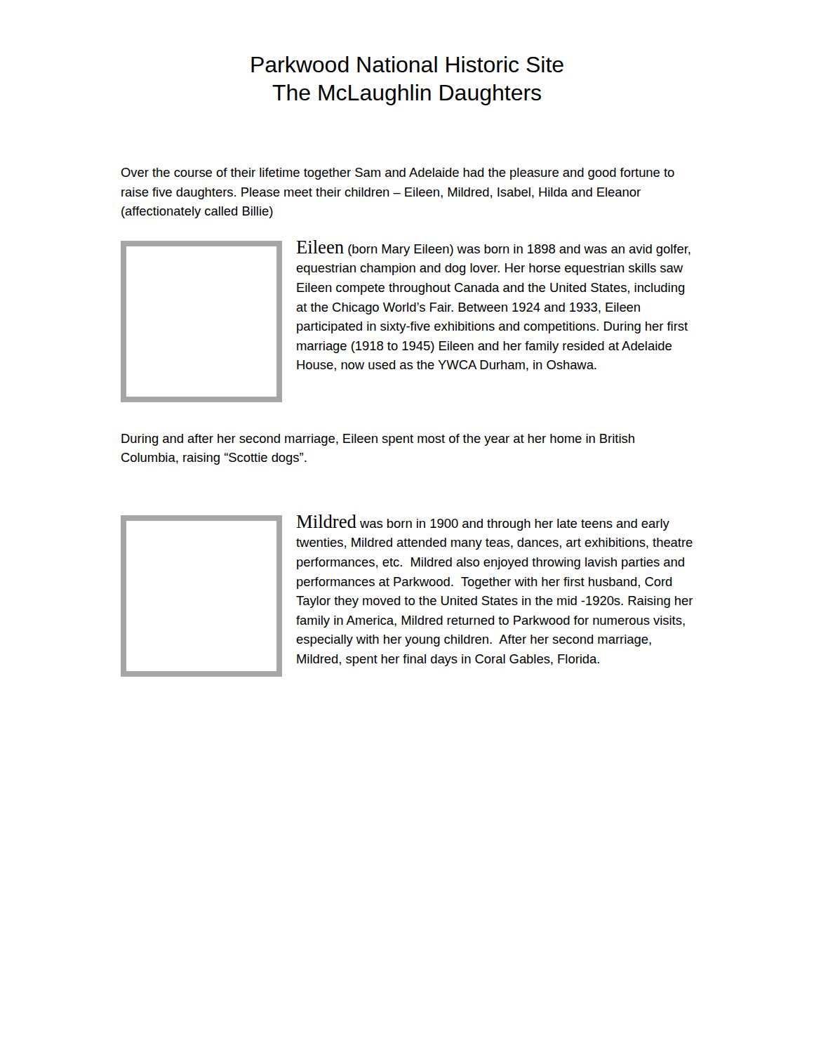Parkwood National Historic Site
The McLaughlin Daughters
Over the course of their lifetime together Sam and Adelaide had the pleasure and good fortune to raise five daughters. Please meet their children – Eileen, Mildred, Isabel, Hilda and Eleanor (affectionately called Billie)
Eileen (born Mary Eileen) was born in 1898 and was an avid golfer, equestrian champion and dog lover. Her horse equestrian skills saw Eileen compete throughout Canada and the United States, including at the Chicago World’s Fair. Between 1924 and 1933, Eileen participated in sixty-five exhibitions and competitions. During her first marriage (1918 to 1945) Eileen and her family resided at Adelaide House, now used as the YWCA Durham, in Oshawa.
During and after her second marriage, Eileen spent most of the year at her home in British Columbia, raising “Scottie dogs”.
Mildred was born in 1900 and through her late teens and early twenties, Mildred attended many teas, dances, art exhibitions, theatre performances, etc. Mildred also enjoyed throwing lavish parties and performances at Parkwood. Together with her first husband, Cord Taylor they moved to the United States in the mid -1920s. Raising her family in America, Mildred returned to Parkwood for numerous visits, especially with her young children. After her second marriage, Mildred, spent her final days in Coral Gables, Florida.